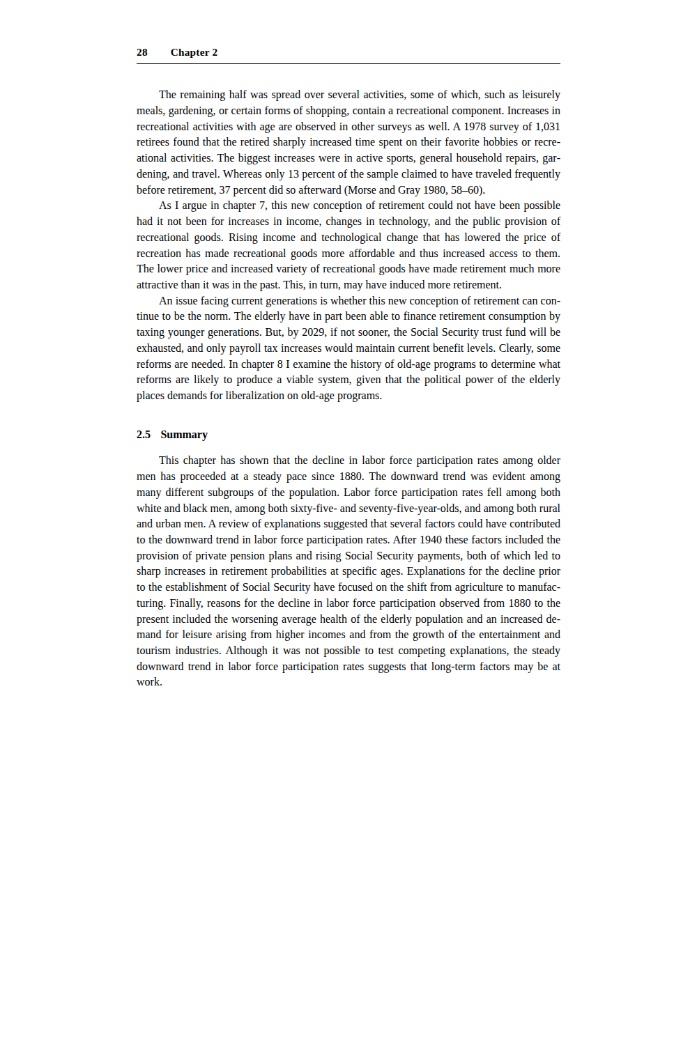28 Chapter 2
The remaining half was spread over several activities, some of which, such as leisurely meals, gardening, or certain forms of shopping, contain a recreational component. Increases in recreational activities with age are observed in other surveys as well. A 1978 survey of 1,031 retirees found that the retired sharply increased time spent on their favorite hobbies or recreational activities. The biggest increases were in active sports, general household repairs, gardening, and travel. Whereas only 13 percent of the sample claimed to have traveled frequently before retirement, 37 percent did so afterward (Morse and Gray 1980, 58–60).
As I argue in chapter 7, this new conception of retirement could not have been possible had it not been for increases in income, changes in technology, and the public provision of recreational goods. Rising income and technological change that has lowered the price of recreation has made recreational goods more affordable and thus increased access to them. The lower price and increased variety of recreational goods have made retirement much more attractive than it was in the past. This, in turn, may have induced more retirement.
An issue facing current generations is whether this new conception of retirement can continue to be the norm. The elderly have in part been able to finance retirement consumption by taxing younger generations. But, by 2029, if not sooner, the Social Security trust fund will be exhausted, and only payroll tax increases would maintain current benefit levels. Clearly, some reforms are needed. In chapter 8 I examine the history of old-age programs to determine what reforms are likely to produce a viable system, given that the political power of the elderly places demands for liberalization on old-age programs.
2.5 Summary
This chapter has shown that the decline in labor force participation rates among older men has proceeded at a steady pace since 1880. The downward trend was evident among many different subgroups of the population. Labor force participation rates fell among both white and black men, among both sixty-five- and seventy-five-year-olds, and among both rural and urban men. A review of explanations suggested that several factors could have contributed to the downward trend in labor force participation rates. After 1940 these factors included the provision of private pension plans and rising Social Security payments, both of which led to sharp increases in retirement probabilities at specific ages. Explanations for the decline prior to the establishment of Social Security have focused on the shift from agriculture to manufacturing. Finally, reasons for the decline in labor force participation observed from 1880 to the present included the worsening average health of the elderly population and an increased demand for leisure arising from higher incomes and from the growth of the entertainment and tourism industries. Although it was not possible to test competing explanations, the steady downward trend in labor force participation rates suggests that long-term factors may be at work.